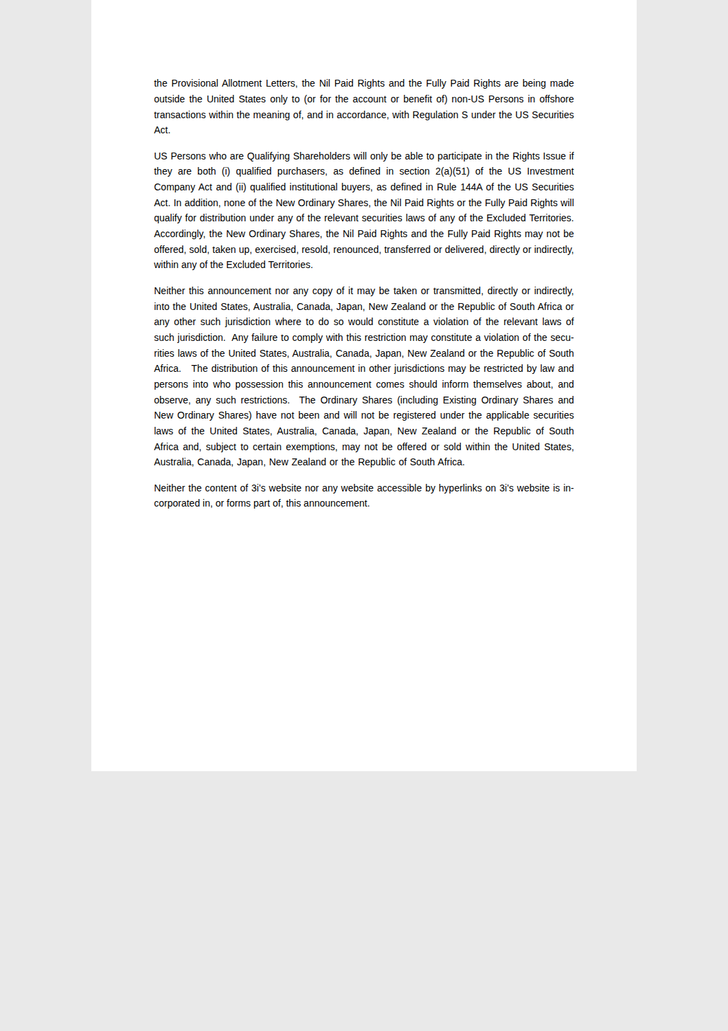the Provisional Allotment Letters, the Nil Paid Rights and the Fully Paid Rights are being made outside the United States only to (or for the account or benefit of) non-US Persons in offshore transactions within the meaning of, and in accordance, with Regulation S under the US Securities Act.
US Persons who are Qualifying Shareholders will only be able to participate in the Rights Issue if they are both (i) qualified purchasers, as defined in section 2(a)(51) of the US Investment Company Act and (ii) qualified institutional buyers, as defined in Rule 144A of the US Securities Act. In addition, none of the New Ordinary Shares, the Nil Paid Rights or the Fully Paid Rights will qualify for distribution under any of the relevant securities laws of any of the Excluded Territories. Accordingly, the New Ordinary Shares, the Nil Paid Rights and the Fully Paid Rights may not be offered, sold, taken up, exercised, resold, renounced, transferred or delivered, directly or indirectly, within any of the Excluded Territories.
Neither this announcement nor any copy of it may be taken or transmitted, directly or indirectly, into the United States, Australia, Canada, Japan, New Zealand or the Republic of South Africa or any other such jurisdiction where to do so would constitute a violation of the relevant laws of such jurisdiction. Any failure to comply with this restriction may constitute a violation of the securities laws of the United States, Australia, Canada, Japan, New Zealand or the Republic of South Africa. The distribution of this announcement in other jurisdictions may be restricted by law and persons into who possession this announcement comes should inform themselves about, and observe, any such restrictions. The Ordinary Shares (including Existing Ordinary Shares and New Ordinary Shares) have not been and will not be registered under the applicable securities laws of the United States, Australia, Canada, Japan, New Zealand or the Republic of South Africa and, subject to certain exemptions, may not be offered or sold within the United States, Australia, Canada, Japan, New Zealand or the Republic of South Africa.
Neither the content of 3i’s website nor any website accessible by hyperlinks on 3i’s website is incorporated in, or forms part of, this announcement.